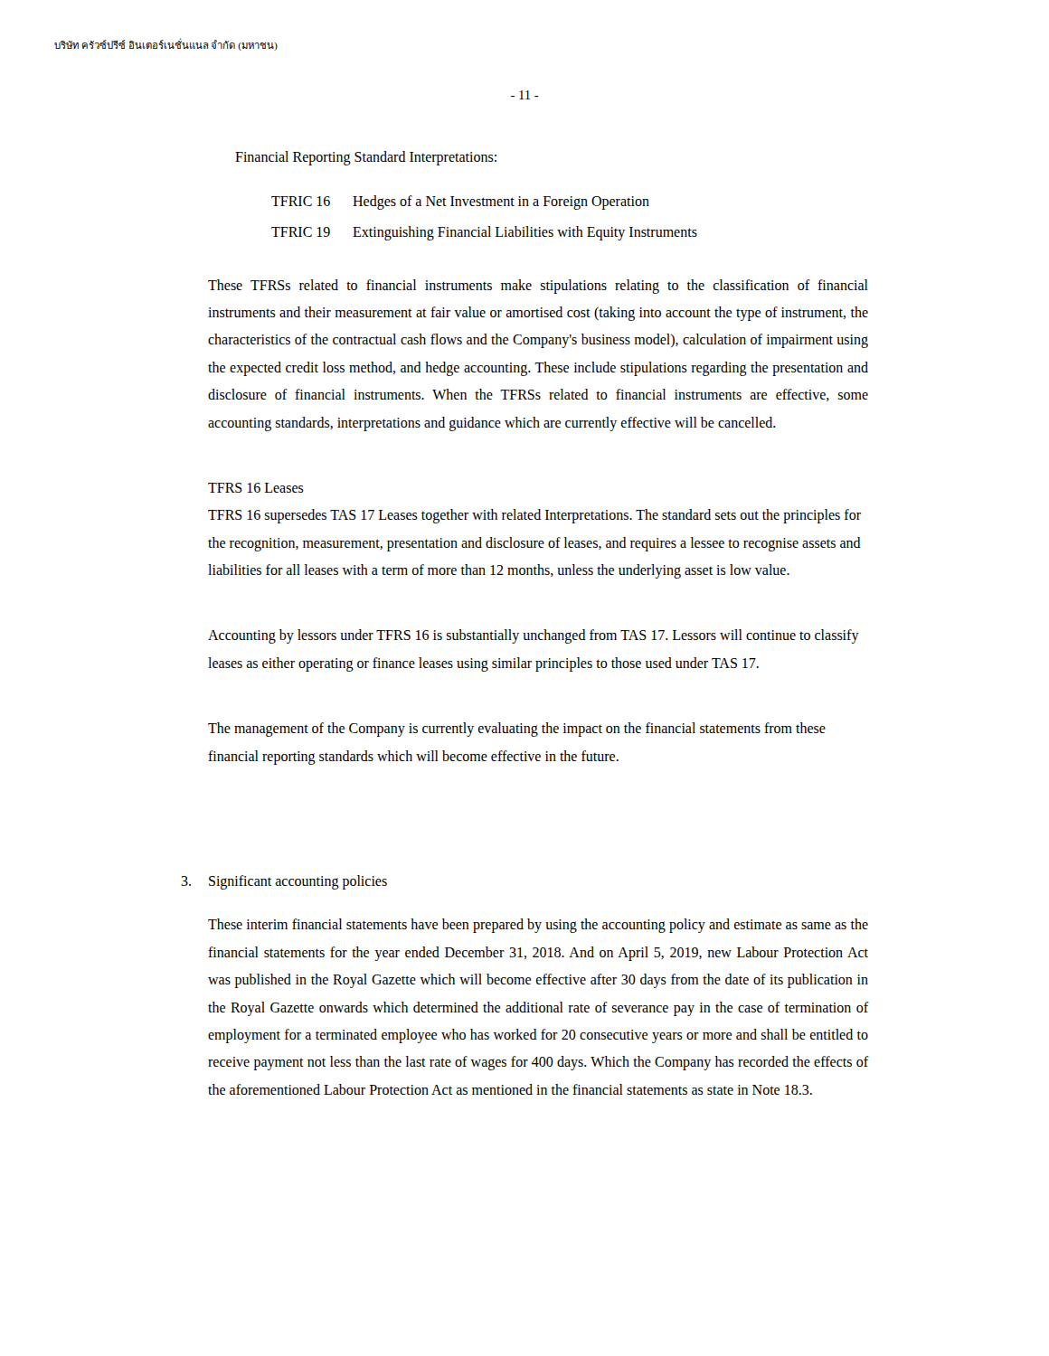บริษัท ครัวซ์ปรีซ์ อินเตอร์เนชั่นแนล จำกัด (มหาชน)
- 11 -
Financial Reporting Standard Interpretations:
TFRIC 16 Hedges of a Net Investment in a Foreign Operation
TFRIC 19 Extinguishing Financial Liabilities with Equity Instruments
These TFRSs related to financial instruments make stipulations relating to the classification of financial instruments and their measurement at fair value or amortised cost (taking into account the type of instrument, the characteristics of the contractual cash flows and the Company's business model), calculation of impairment using the expected credit loss method, and hedge accounting. These include stipulations regarding the presentation and disclosure of financial instruments. When the TFRSs related to financial instruments are effective, some accounting standards, interpretations and guidance which are currently effective will be cancelled.
TFRS 16 Leases
TFRS 16 supersedes TAS 17 Leases together with related Interpretations. The standard sets out the principles for the recognition, measurement, presentation and disclosure of leases, and requires a lessee to recognise assets and liabilities for all leases with a term of more than 12 months, unless the underlying asset is low value.
Accounting by lessors under TFRS 16 is substantially unchanged from TAS 17. Lessors will continue to classify leases as either operating or finance leases using similar principles to those used under TAS 17.
The management of the Company is currently evaluating the impact on the financial statements from these financial reporting standards which will become effective in the future.
3. Significant accounting policies
These interim financial statements have been prepared by using the accounting policy and estimate as same as the financial statements for the year ended December 31, 2018. And on April 5, 2019, new Labour Protection Act was published in the Royal Gazette which will become effective after 30 days from the date of its publication in the Royal Gazette onwards which determined the additional rate of severance pay in the case of termination of employment for a terminated employee who has worked for 20 consecutive years or more and shall be entitled to receive payment not less than the last rate of wages for 400 days. Which the Company has recorded the effects of the aforementioned Labour Protection Act as mentioned in the financial statements as state in Note 18.3.